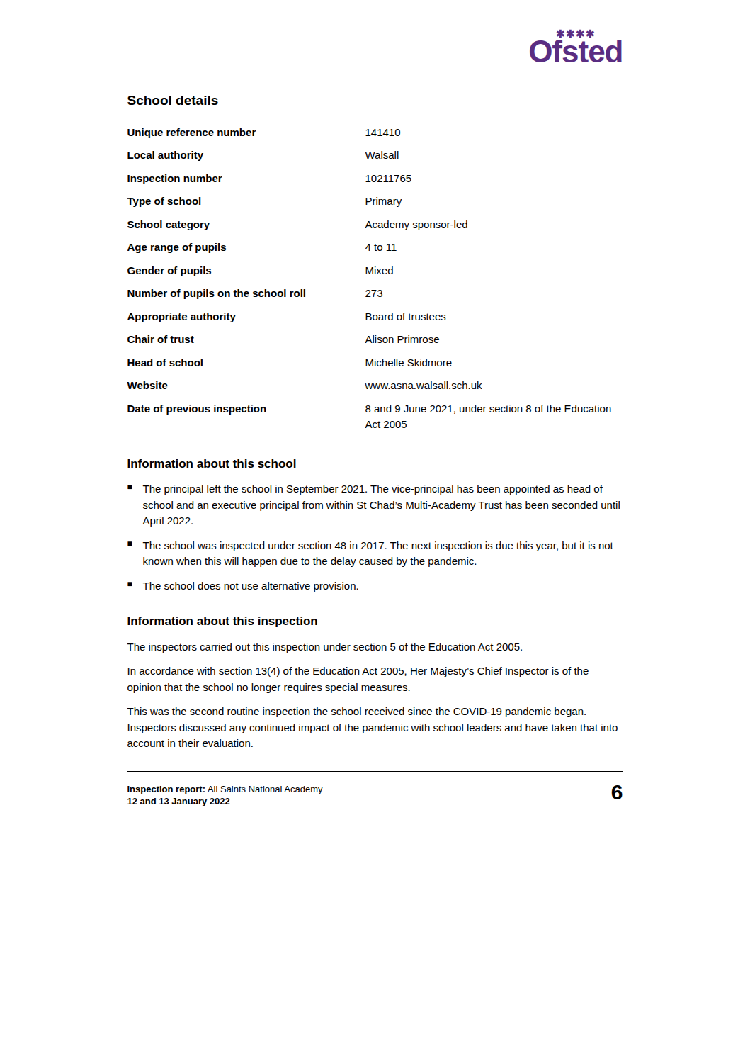✱✱✱✱
Ofsted
School details
| Unique reference number | 141410 |
| Local authority | Walsall |
| Inspection number | 10211765 |
| Type of school | Primary |
| School category | Academy sponsor-led |
| Age range of pupils | 4 to 11 |
| Gender of pupils | Mixed |
| Number of pupils on the school roll | 273 |
| Appropriate authority | Board of trustees |
| Chair of trust | Alison Primrose |
| Head of school | Michelle Skidmore |
| Website | www.asna.walsall.sch.uk |
| Date of previous inspection | 8 and 9 June 2021, under section 8 of the Education Act 2005 |
Information about this school
The principal left the school in September 2021. The vice-principal has been appointed as head of school and an executive principal from within St Chad’s Multi-Academy Trust has been seconded until April 2022.
The school was inspected under section 48 in 2017. The next inspection is due this year, but it is not known when this will happen due to the delay caused by the pandemic.
The school does not use alternative provision.
Information about this inspection
The inspectors carried out this inspection under section 5 of the Education Act 2005.
In accordance with section 13(4) of the Education Act 2005, Her Majesty’s Chief Inspector is of the opinion that the school no longer requires special measures.
This was the second routine inspection the school received since the COVID-19 pandemic began. Inspectors discussed any continued impact of the pandemic with school leaders and have taken that into account in their evaluation.
Inspection report: All Saints National Academy
12 and 13 January 2022
6